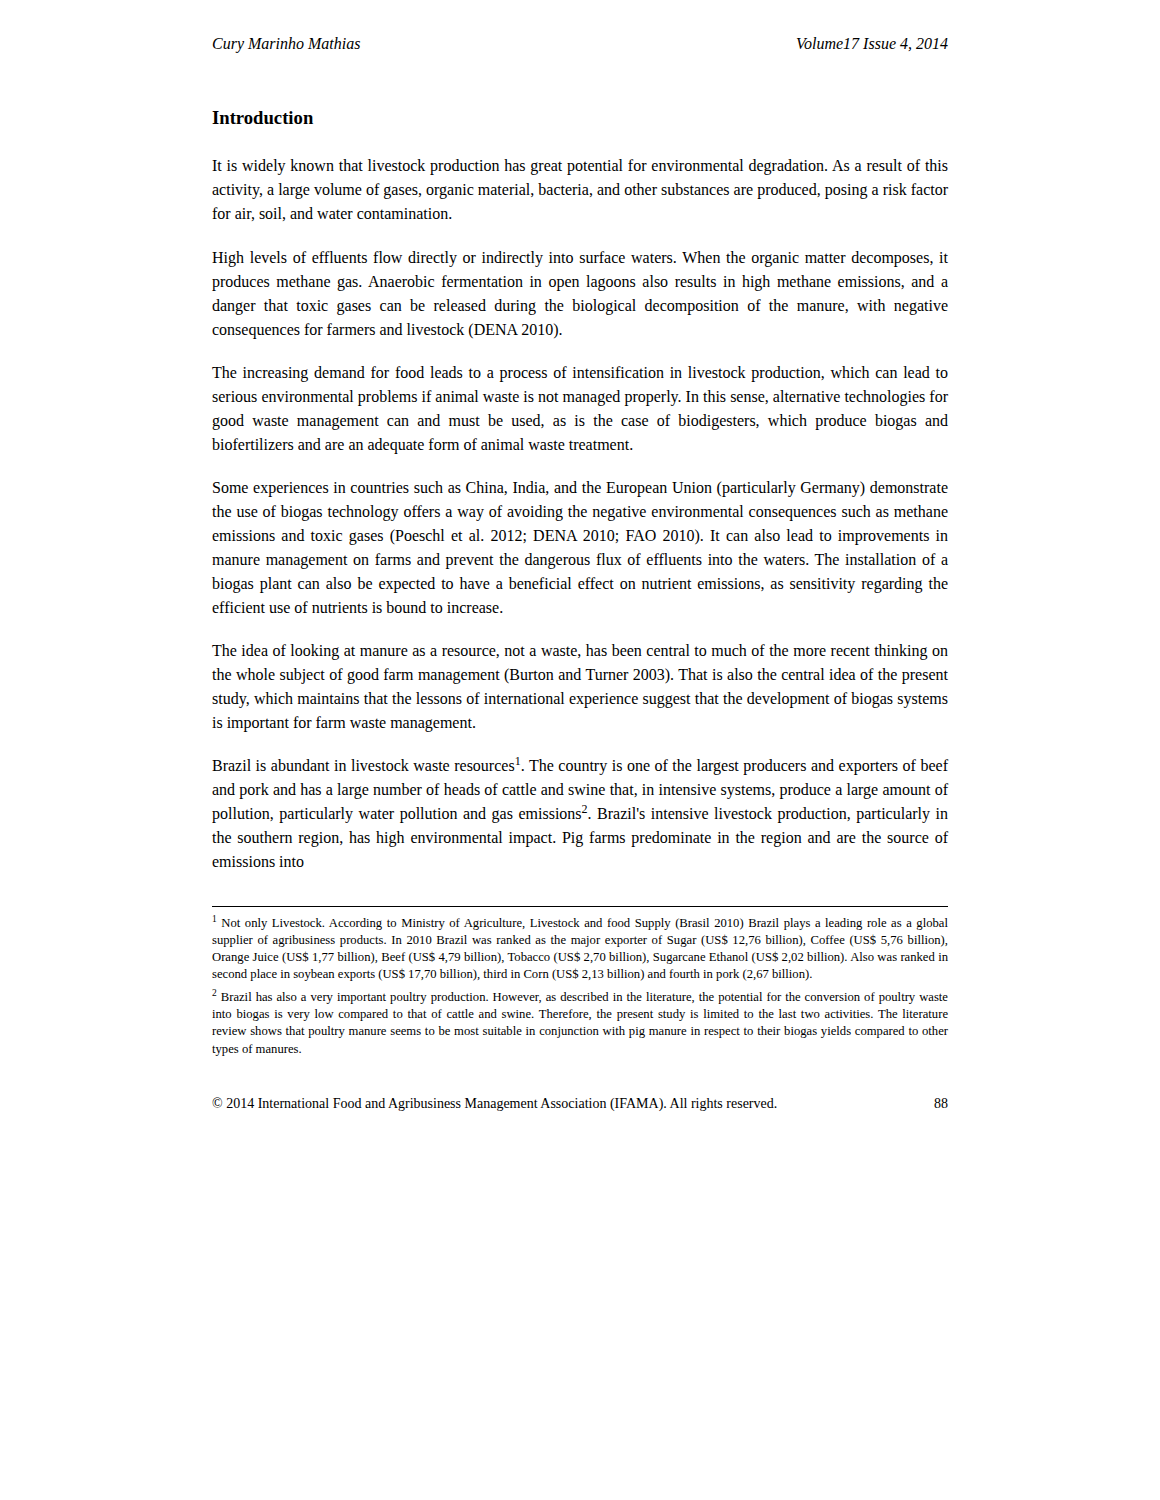Cury Marinho Mathias Volume17 Issue 4, 2014
Introduction
It is widely known that livestock production has great potential for environmental degradation. As a result of this activity, a large volume of gases, organic material, bacteria, and other substances are produced, posing a risk factor for air, soil, and water contamination.
High levels of effluents flow directly or indirectly into surface waters. When the organic matter decomposes, it produces methane gas. Anaerobic fermentation in open lagoons also results in high methane emissions, and a danger that toxic gases can be released during the biological decomposition of the manure, with negative consequences for farmers and livestock (DENA 2010).
The increasing demand for food leads to a process of intensification in livestock production, which can lead to serious environmental problems if animal waste is not managed properly. In this sense, alternative technologies for good waste management can and must be used, as is the case of biodigesters, which produce biogas and biofertilizers and are an adequate form of animal waste treatment.
Some experiences in countries such as China, India, and the European Union (particularly Germany) demonstrate the use of biogas technology offers a way of avoiding the negative environmental consequences such as methane emissions and toxic gases (Poeschl et al. 2012; DENA 2010; FAO 2010). It can also lead to improvements in manure management on farms and prevent the dangerous flux of effluents into the waters. The installation of a biogas plant can also be expected to have a beneficial effect on nutrient emissions, as sensitivity regarding the efficient use of nutrients is bound to increase.
The idea of looking at manure as a resource, not a waste, has been central to much of the more recent thinking on the whole subject of good farm management (Burton and Turner 2003). That is also the central idea of the present study, which maintains that the lessons of international experience suggest that the development of biogas systems is important for farm waste management.
Brazil is abundant in livestock waste resources1. The country is one of the largest producers and exporters of beef and pork and has a large number of heads of cattle and swine that, in intensive systems, produce a large amount of pollution, particularly water pollution and gas emissions2. Brazil's intensive livestock production, particularly in the southern region, has high environmental impact. Pig farms predominate in the region and are the source of emissions into
1 Not only Livestock. According to Ministry of Agriculture, Livestock and food Supply (Brasil 2010) Brazil plays a leading role as a global supplier of agribusiness products. In 2010 Brazil was ranked as the major exporter of Sugar (US$ 12,76 billion), Coffee (US$ 5,76 billion), Orange Juice (US$ 1,77 billion), Beef (US$ 4,79 billion), Tobacco (US$ 2,70 billion), Sugarcane Ethanol (US$ 2,02 billion). Also was ranked in second place in soybean exports (US$ 17,70 billion), third in Corn (US$ 2,13 billion) and fourth in pork (2,67 billion).
2 Brazil has also a very important poultry production. However, as described in the literature, the potential for the conversion of poultry waste into biogas is very low compared to that of cattle and swine. Therefore, the present study is limited to the last two activities. The literature review shows that poultry manure seems to be most suitable in conjunction with pig manure in respect to their biogas yields compared to other types of manures.
© 2014 International Food and Agribusiness Management Association (IFAMA). All rights reserved. 88